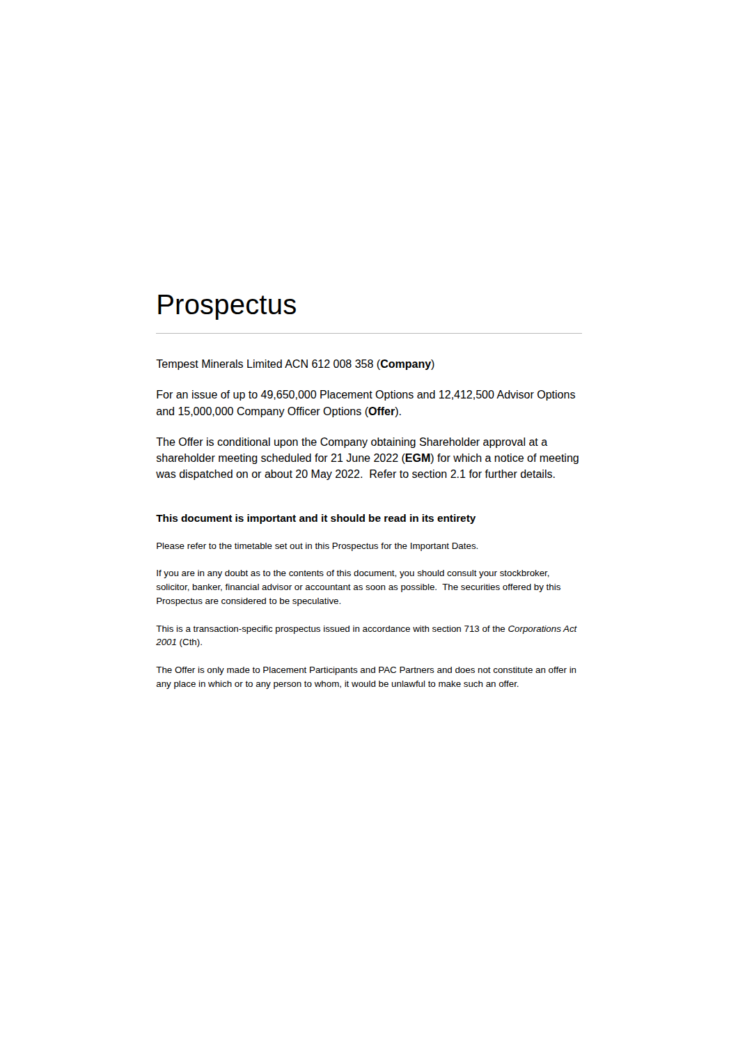Prospectus
Tempest Minerals Limited ACN 612 008 358 (Company)
For an issue of up to 49,650,000 Placement Options and 12,412,500 Advisor Options and 15,000,000 Company Officer Options (Offer).
The Offer is conditional upon the Company obtaining Shareholder approval at a shareholder meeting scheduled for 21 June 2022 (EGM) for which a notice of meeting was dispatched on or about 20 May 2022. Refer to section 2.1 for further details.
This document is important and it should be read in its entirety
Please refer to the timetable set out in this Prospectus for the Important Dates.
If you are in any doubt as to the contents of this document, you should consult your stockbroker, solicitor, banker, financial advisor or accountant as soon as possible. The securities offered by this Prospectus are considered to be speculative.
This is a transaction-specific prospectus issued in accordance with section 713 of the Corporations Act 2001 (Cth).
The Offer is only made to Placement Participants and PAC Partners and does not constitute an offer in any place in which or to any person to whom, it would be unlawful to make such an offer.